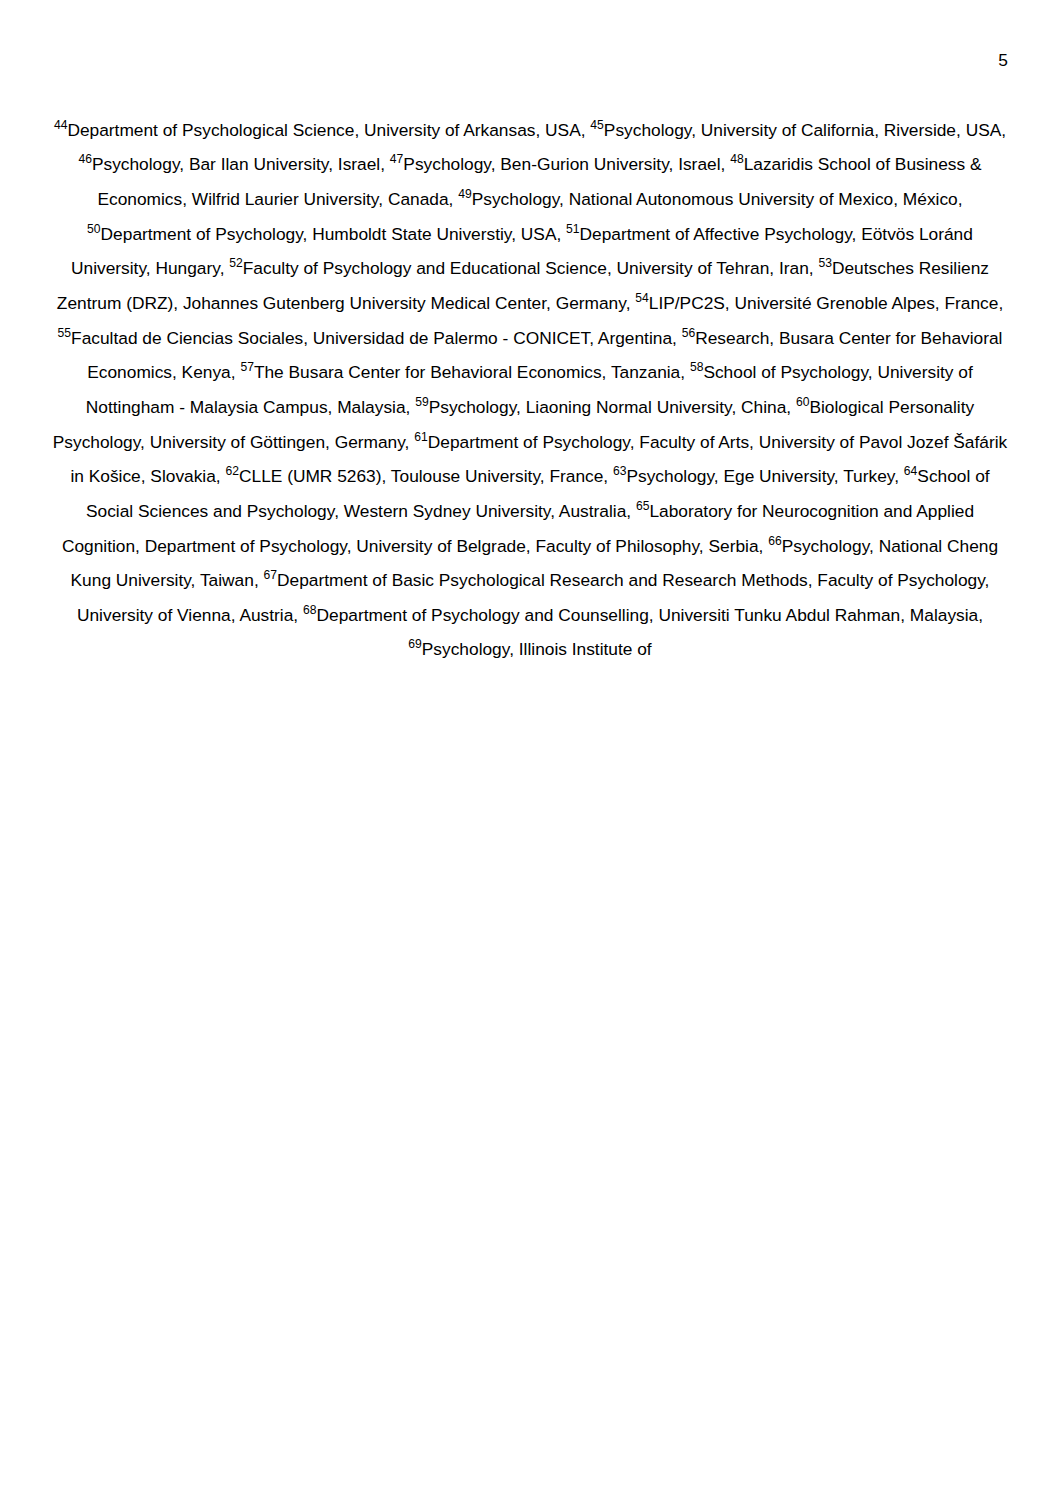5
44Department of Psychological Science, University of Arkansas, USA, 45Psychology, University of California, Riverside, USA, 46Psychology, Bar Ilan University, Israel, 47Psychology, Ben-Gurion University, Israel, 48Lazaridis School of Business & Economics, Wilfrid Laurier University, Canada, 49Psychology, National Autonomous University of Mexico, México, 50Department of Psychology, Humboldt State Universtiy, USA, 51Department of Affective Psychology, Eötvös Loránd University, Hungary, 52Faculty of Psychology and Educational Science, University of Tehran, Iran, 53Deutsches Resilienz Zentrum (DRZ), Johannes Gutenberg University Medical Center, Germany, 54LIP/PC2S, Université Grenoble Alpes, France, 55Facultad de Ciencias Sociales, Universidad de Palermo - CONICET, Argentina, 56Research, Busara Center for Behavioral Economics, Kenya, 57The Busara Center for Behavioral Economics, Tanzania, 58School of Psychology, University of Nottingham - Malaysia Campus, Malaysia, 59Psychology, Liaoning Normal University, China, 60Biological Personality Psychology, University of Göttingen, Germany, 61Department of Psychology, Faculty of Arts, University of Pavol Jozef Šafárik in Košice, Slovakia, 62CLLE (UMR 5263), Toulouse University, France, 63Psychology, Ege University, Turkey, 64School of Social Sciences and Psychology, Western Sydney University, Australia, 65Laboratory for Neurocognition and Applied Cognition, Department of Psychology, University of Belgrade, Faculty of Philosophy, Serbia, 66Psychology, National Cheng Kung University, Taiwan, 67Department of Basic Psychological Research and Research Methods, Faculty of Psychology, University of Vienna, Austria, 68Department of Psychology and Counselling, Universiti Tunku Abdul Rahman, Malaysia, 69Psychology, Illinois Institute of